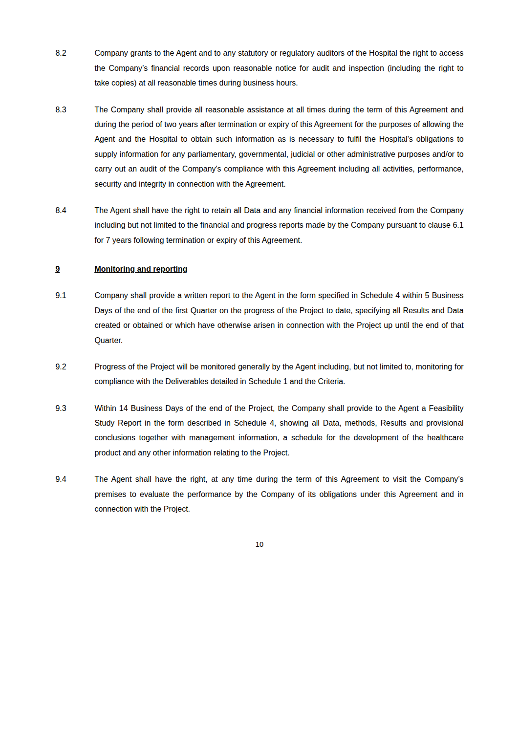8.2
Company grants to the Agent and to any statutory or regulatory auditors of the Hospital the right to access the Company’s financial records upon reasonable notice for audit and inspection (including the right to take copies) at all reasonable times during business hours.
8.3
The Company shall provide all reasonable assistance at all times during the term of this Agreement and during the period of two years after termination or expiry of this Agreement for the purposes of allowing the Agent and the Hospital to obtain such information as is necessary to fulfil the Hospital's obligations to supply information for any parliamentary, governmental, judicial or other administrative purposes and/or to carry out an audit of the Company's compliance with this Agreement including all activities, performance, security and integrity in connection with the Agreement.
8.4
The Agent shall have the right to retain all Data and any financial information received from the Company including but not limited to the financial and progress reports made by the Company pursuant to clause 6.1 for 7 years following termination or expiry of this Agreement.
9 Monitoring and reporting
9.1
Company shall provide a written report to the Agent in the form specified in Schedule 4 within 5 Business Days of the end of the first Quarter on the progress of the Project to date, specifying all Results and Data created or obtained or which have otherwise arisen in connection with the Project up until the end of that Quarter.
9.2
Progress of the Project will be monitored generally by the Agent including, but not limited to, monitoring for compliance with the Deliverables detailed in Schedule 1 and the Criteria.
9.3
Within 14 Business Days of the end of the Project, the Company shall provide to the Agent a Feasibility Study Report in the form described in Schedule 4, showing all Data, methods, Results and provisional conclusions together with management information, a schedule for the development of the healthcare product and any other information relating to the Project.
9.4
The Agent shall have the right, at any time during the term of this Agreement to visit the Company’s premises to evaluate the performance by the Company of its obligations under this Agreement and in connection with the Project.
10